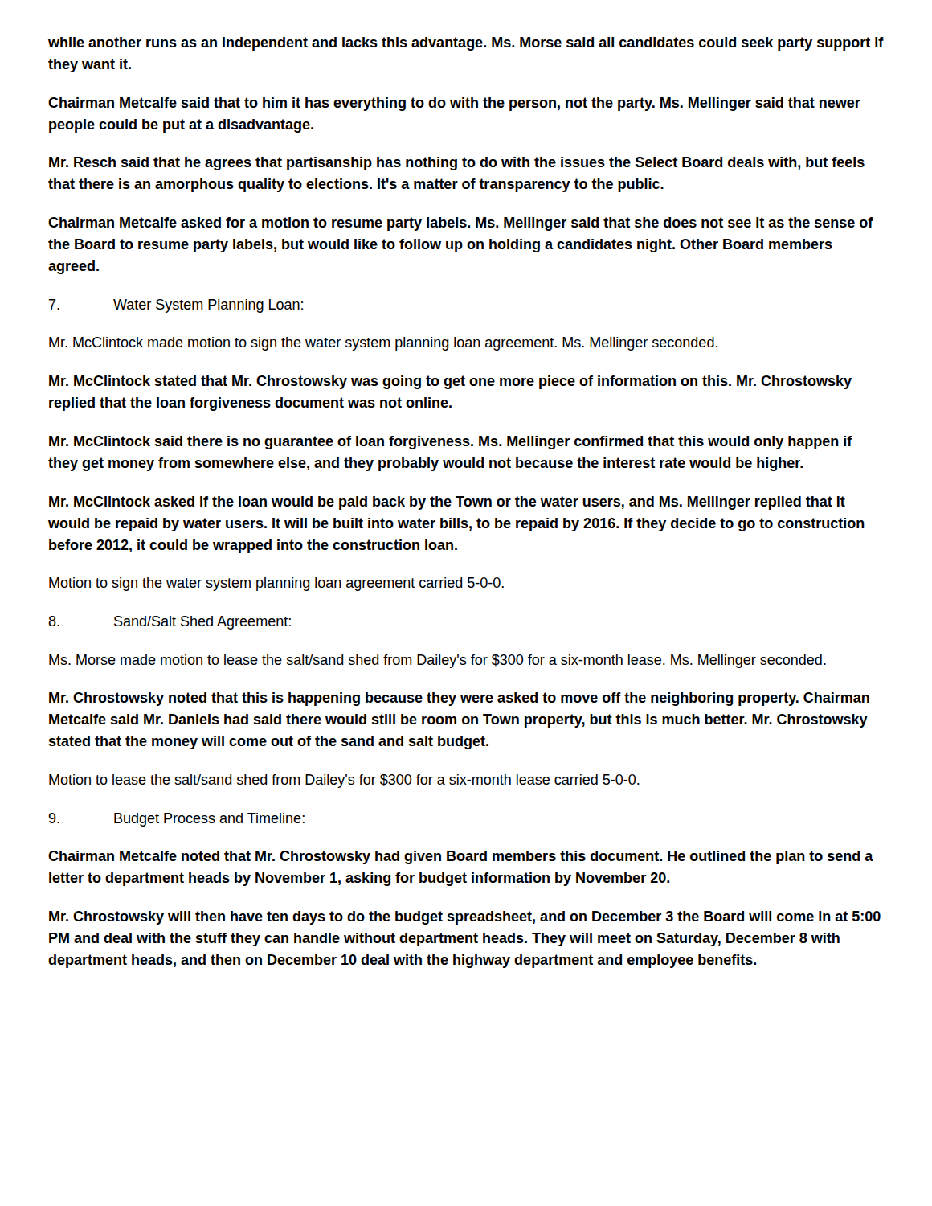while another runs as an independent and lacks this advantage. Ms. Morse said all candidates could seek party support if they want it.
Chairman Metcalfe said that to him it has everything to do with the person, not the party. Ms. Mellinger said that newer people could be put at a disadvantage.
Mr. Resch said that he agrees that partisanship has nothing to do with the issues the Select Board deals with, but feels that there is an amorphous quality to elections. It's a matter of transparency to the public.
Chairman Metcalfe asked for a motion to resume party labels. Ms. Mellinger said that she does not see it as the sense of the Board to resume party labels, but would like to follow up on holding a candidates night. Other Board members agreed.
7. Water System Planning Loan:
Mr. McClintock made motion to sign the water system planning loan agreement. Ms. Mellinger seconded.
Mr. McClintock stated that Mr. Chrostowsky was going to get one more piece of information on this. Mr. Chrostowsky replied that the loan forgiveness document was not online.
Mr. McClintock said there is no guarantee of loan forgiveness. Ms. Mellinger confirmed that this would only happen if they get money from somewhere else, and they probably would not because the interest rate would be higher.
Mr. McClintock asked if the loan would be paid back by the Town or the water users, and Ms. Mellinger replied that it would be repaid by water users. It will be built into water bills, to be repaid by 2016. If they decide to go to construction before 2012, it could be wrapped into the construction loan.
Motion to sign the water system planning loan agreement carried 5-0-0.
8. Sand/Salt Shed Agreement:
Ms. Morse made motion to lease the salt/sand shed from Dailey's for $300 for a six-month lease. Ms. Mellinger seconded.
Mr. Chrostowsky noted that this is happening because they were asked to move off the neighboring property. Chairman Metcalfe said Mr. Daniels had said there would still be room on Town property, but this is much better. Mr. Chrostowsky stated that the money will come out of the sand and salt budget.
Motion to lease the salt/sand shed from Dailey's for $300 for a six-month lease carried 5-0-0.
9. Budget Process and Timeline:
Chairman Metcalfe noted that Mr. Chrostowsky had given Board members this document. He outlined the plan to send a letter to department heads by November 1, asking for budget information by November 20.
Mr. Chrostowsky will then have ten days to do the budget spreadsheet, and on December 3 the Board will come in at 5:00 PM and deal with the stuff they can handle without department heads. They will meet on Saturday, December 8 with department heads, and then on December 10 deal with the highway department and employee benefits.